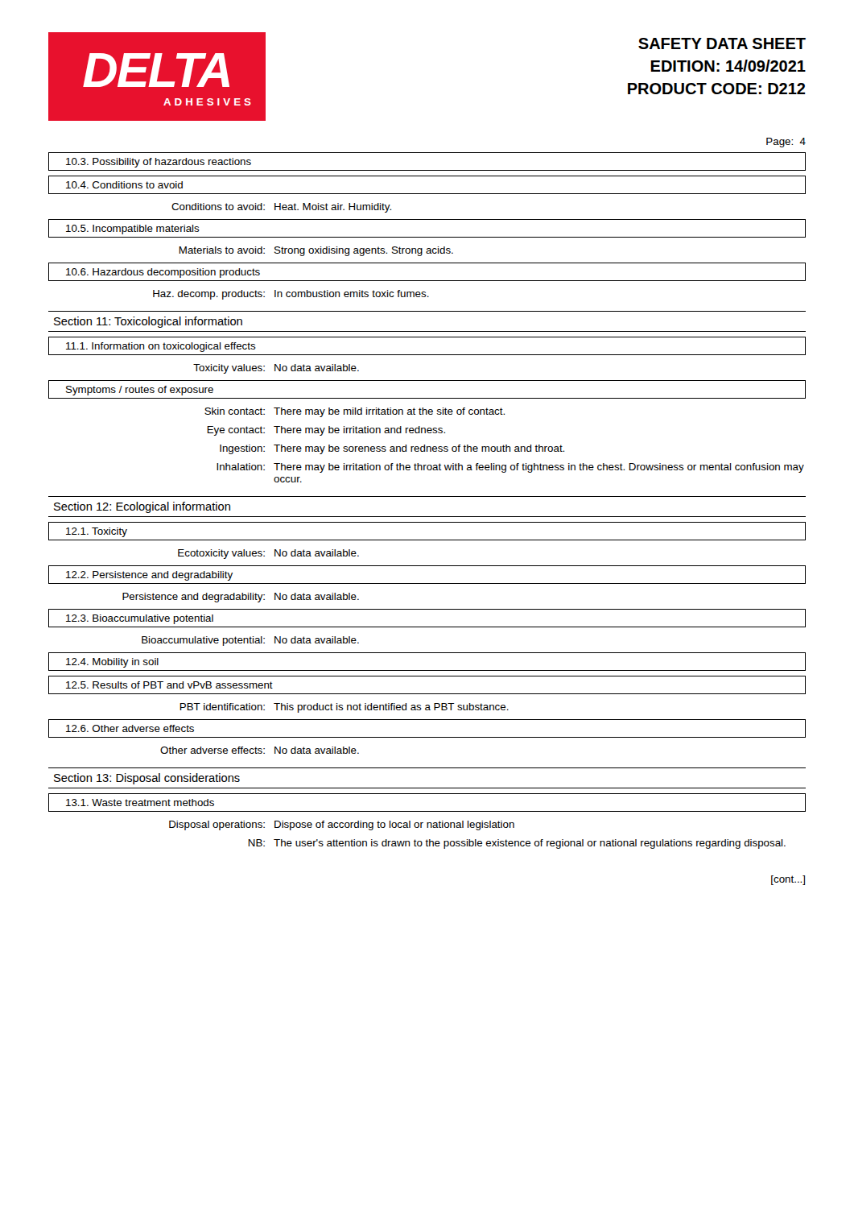DELTA
ADHESIVES
SAFETY DATA SHEET
EDITION: 14/09/2021
PRODUCT CODE: D212
Page: 4
10.3. Possibility of hazardous reactions
10.4. Conditions to avoid
Conditions to avoid:
Heat. Moist air. Humidity.
10.5. Incompatible materials
Materials to avoid:
Strong oxidising agents. Strong acids.
10.6. Hazardous decomposition products
Haz. decomp. products:
In combustion emits toxic fumes.
Section 11: Toxicological information
11.1. Information on toxicological effects
Toxicity values:
No data available.
Symptoms / routes of exposure
Skin contact:
There may be mild irritation at the site of contact.
Eye contact:
There may be irritation and redness.
Ingestion:
There may be soreness and redness of the mouth and throat.
Inhalation:
There may be irritation of the throat with a feeling of tightness in the chest. Drowsiness or mental confusion may occur.
Section 12: Ecological information
12.1. Toxicity
Ecotoxicity values:
No data available.
12.2. Persistence and degradability
Persistence and degradability:
No data available.
12.3. Bioaccumulative potential
Bioaccumulative potential:
No data available.
12.4. Mobility in soil
12.5. Results of PBT and vPvB assessment
PBT identification:
This product is not identified as a PBT substance.
12.6. Other adverse effects
Other adverse effects:
No data available.
Section 13: Disposal considerations
13.1. Waste treatment methods
Disposal operations:
Dispose of according to local or national legislation
NB:
The user's attention is drawn to the possible existence of regional or national regulations regarding disposal.
[cont...]